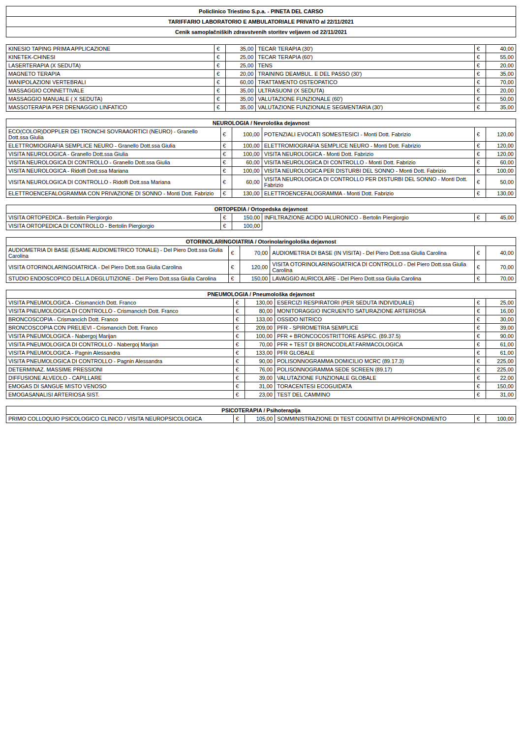| Policlinico Triestino S.p.a. - PINETA DEL CARSO |
| TARIFFARIO LABORATORIO E AMBULATORIALE PRIVATO al 22/11/2021 |
| Cenik samoplačniških zdravstvenih storitev veljaven od 22/11/2021 |
| KINESIO TAPING PRIMA APPLICAZIONE | € | 35,00 | TECAR TERAPIA (30') | € | 40,00 |
| KINETEK-CHINESI | € | 25,00 | TECAR TERAPIA (60') | € | 55,00 |
| LASERTERAPIA (X SEDUTA) | € | 25,00 | TENS | € | 20,00 |
| MAGNETO TERAPIA | € | 20,00 | TRAINING DEAMBUL. E DEL PASSO (30') | € | 35,00 |
| MANIPOLAZIONI VERTEBRALI | € | 60,00 | TRATTAMENTO OSTEOPATICO | € | 70,00 |
| MASSAGGIO CONNETTIVALE | € | 35,00 | ULTRASUONI (X SEDUTA) | € | 20,00 |
| MASSAGGIO MANUALE ( X SEDUTA) | € | 35,00 | VALUTAZIONE FUNZIONALE (60') | € | 50,00 |
| MASSOTERAPIA PER DRENAGGIO LINFATICO | € | 35,00 | VALUTAZIONE FUNZIONALE SEGMENTARIA (30') | € | 35,00 |
| NEUROLOGIA / Nevrološka dejavnost |
| ECO(COLOR)DOPPLER DEI TRONCHI SOVRAAORTICI (NEURO) - Granello Dott.ssa Giulia | € | 100,00 | POTENZIALI EVOCATI SOMESTESICI - Monti Dott. Fabrizio | € | 120,00 |
| ELETTROMIOGRAFIA SEMPLICE NEURO - Granello Dott.ssa Giulia | € | 100,00 | ELETTROMIOGRAFIA SEMPLICE NEURO - Monti Dott. Fabrizio | € | 120,00 |
| VISITA NEUROLOGICA - Granello Dott.ssa Giulia | € | 100,00 | VISITA NEUROLOGICA - Monti Dott. Fabrizio | € | 120,00 |
| VISITA NEUROLOGICA DI CONTROLLO - Granello Dott.ssa Giulia | € | 60,00 | VISITA NEUROLOGICA DI CONTROLLO - Monti Dott. Fabrizio | € | 60,00 |
| VISITA NEUROLOGICA - Ridolfi Dott.ssa Mariana | € | 100,00 | VISITA NEUROLOGICA PER DISTURBI DEL SONNO - Monti Dott. Fabrizio | € | 100,00 |
| VISITA NEUROLOGICA DI CONTROLLO - Ridolfi Dott.ssa Mariana | € | 60,00 | VISITA NEUROLOGICA DI CONTROLLO PER DISTURBI DEL SONNO - Monti Dott. Fabrizio | € | 50,00 |
| ELETTROENCEFALOGRAMMA CON PRIVAZIONE DI SONNO - Monti Dott. Fabrizio | € | 130,00 | ELETTROENCEFALOGRAMMA - Monti Dott. Fabrizio | € | 130,00 |
| ORTOPEDIA / Ortopedska dejavnost |
| VISITA ORTOPEDICA - Bertolin Piergiorgio | € | 150,00 | INFILTRAZIONE ACIDO IALURONICO - Bertolin Piergiorgio | € | 45,00 |
| VISITA ORTOPEDICA DI CONTROLLO - Bertolin Piergiorgio | € | 100,00 | | | |
| OTORINOLARINGOIATRIA / Otorinolaringološka dejavnost |
| AUDIOMETRIA DI BASE (ESAME AUDIOMETRICO TONALE) - Del Piero Dott.ssa Giulia Carolina | € | 70,00 | AUDIOMETRIA DI BASE (IN VISITA) - Del Piero Dott.ssa Giulia Carolina | € | 40,00 |
| VISITA OTORINOLARINGOIATRICA - Del Piero Dott.ssa Giulia Carolina | € | 120,00 | VISITA OTORINOLARINGOIATRICA DI CONTROLLO - Del Piero Dott.ssa Giulia Carolina | € | 70,00 |
| STUDIO ENDOSCOPICO DELLA DEGLUTIZIONE - Del Piero Dott.ssa Giulia Carolina | € | 150,00 | LAVAGGIO AURICOLARE - Del Piero Dott.ssa Giulia Carolina | € | 70,00 |
| PNEUMOLOGIA / Pneumološka dejavnost |
| VISITA PNEUMOLOGICA - Crismancich Dott. Franco | € | 130,00 | ESERCIZI RESPIRATORI (PER SEDUTA INDIVIDUALE) | € | 25,00 |
| VISITA PNEUMOLOGICA DI CONTROLLO - Crismancich Dott. Franco | € | 80,00 | MONITORAGGIO INCRUENTO SATURAZIONE ARTERIOSA | € | 16,00 |
| BRONCOSCOPIA - Crismancich Dott. Franco | € | 133,00 | OSSIDO NITRICO | € | 30,00 |
| BRONCOSCOPIA CON PRELIEVI - Crismancich Dott. Franco | € | 209,00 | PFR - SPIROMETRIA SEMPLICE | € | 39,00 |
| VISITA PNEUMOLOGICA - Nabergoj Marijan | € | 100,00 | PFR + BRONCOCOSTRITTORE ASPEC. (89.37.5) | € | 90,00 |
| VISITA PNEUMOLOGICA DI CONTROLLO - Nabergoj Marijan | € | 70,00 | PFR + TEST DI BRONCODILAT.FARMACOLOGICA | € | 61,00 |
| VISITA PNEUMOLOGICA - Pagnin Alessandra | € | 133,00 | PFR GLOBALE | € | 61,00 |
| VISITA PNEUMOLOGICA DI CONTROLLO - Pagnin Alessandra | € | 90,00 | POLISONNOGRAMMA DOMICILIO MCRC (89.17.3) | € | 225,00 |
| DETERMINAZ. MASSIME PRESSIONI | € | 76,00 | POLISONNOGRAMMA SEDE SCREEN (89.17) | € | 225,00 |
| DIFFUSIONE ALVEOLO - CAPILLARE | € | 39,00 | VALUTAZIONE FUNZIONALE GLOBALE | € | 22,00 |
| EMOGAS DI SANGUE MISTO VENOSO | € | 31,00 | TORACENTESI ECOGUIDATA | € | 150,00 |
| EMOGASANALISI ARTERIOSA SIST. | € | 23,00 | TEST DEL CAMMINO | € | 31,00 |
| PSICOTERAPIA / Psihoterapija |
| PRIMO COLLOQUIO PSICOLOGICO CLINICO / VISITA NEUROPSICOLOGICA | € | 105,00 | SOMMINISTRAZIONE DI TEST COGNITIVI DI APPROFONDIMENTO | € | 100,00 |